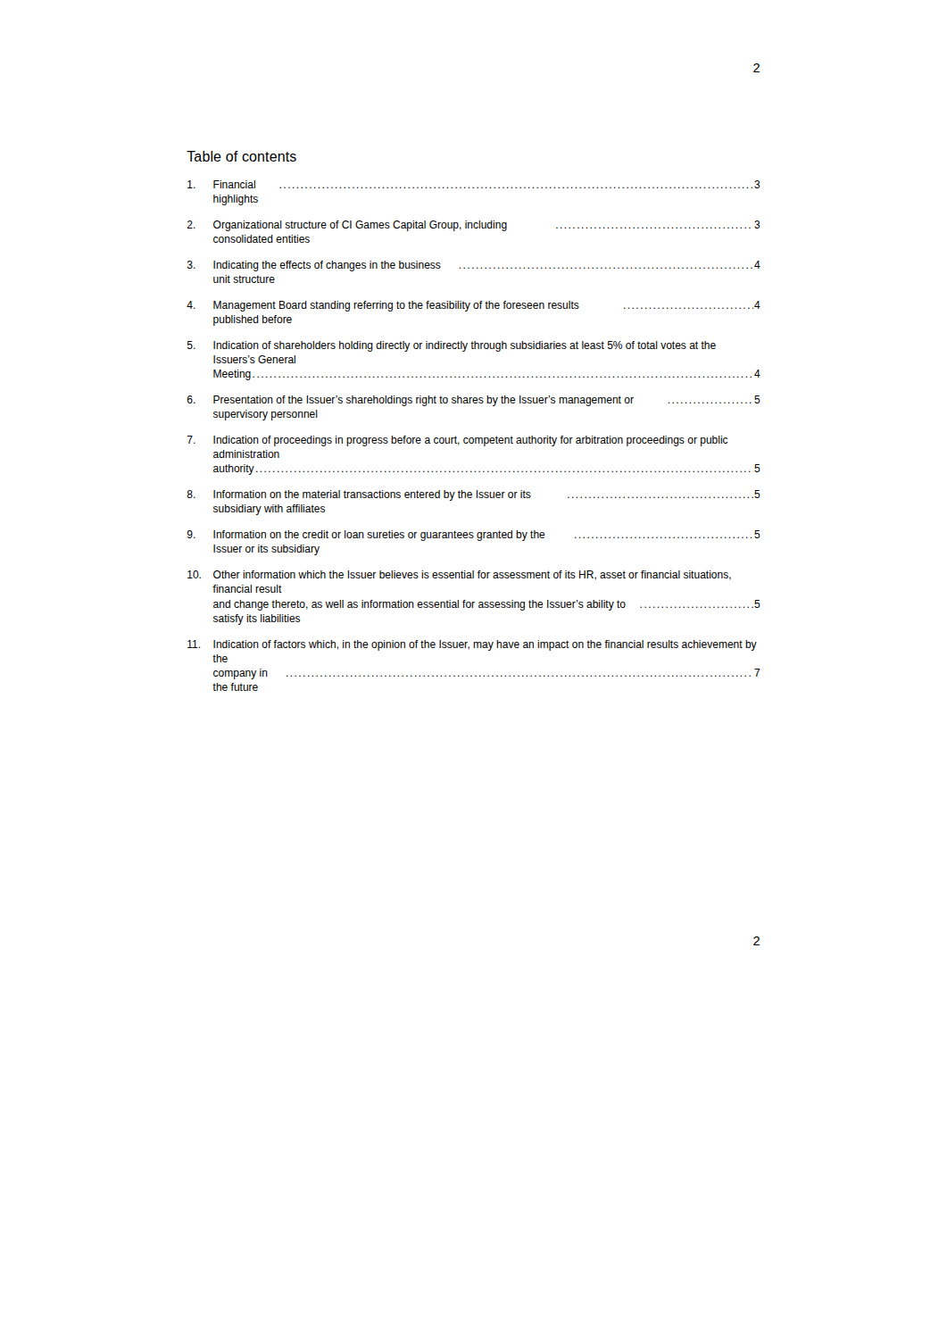2
Table of contents
1. Financial highlights ........................................................................................................................................................... 3
2. Organizational structure of CI Games Capital Group, including consolidated entities ..................................................... 3
3. Indicating the effects of changes in the business unit structure .................................................................................. 4
4. Management Board standing referring to the feasibility of the foreseen results published before ................................. 4
5. Indication of shareholders holding directly or indirectly through subsidiaries at least 5% of total votes at the Issuers’s General Meeting ............................................................................................................................................................................. 4
6. Presentation of the Issuer’s shareholdings right to shares by the Issuer’s management or supervisory personnel ....................... 5
7. Indication of proceedings in progress before a court, competent authority for arbitration proceedings or public administration authority ............................................................................................................................................................................ 5
8. Information on the material transactions entered by the Issuer or its subsidiary with affiliates ..................................................... 5
9. Information on the credit or loan sureties or guarantees granted by the Issuer or its subsidiary ................................................... 5
10. Other information which the Issuer believes is essential for assessment of its HR, asset or financial situations, financial result and change thereto, as well as information essential for assessing the Issuer’s ability to satisfy its liabilities ............................... 5
11. Indication of factors which, in the opinion of the Issuer, may have an impact on the financial results achievement by the company in the future ............................................................................................................................................................. 7
2